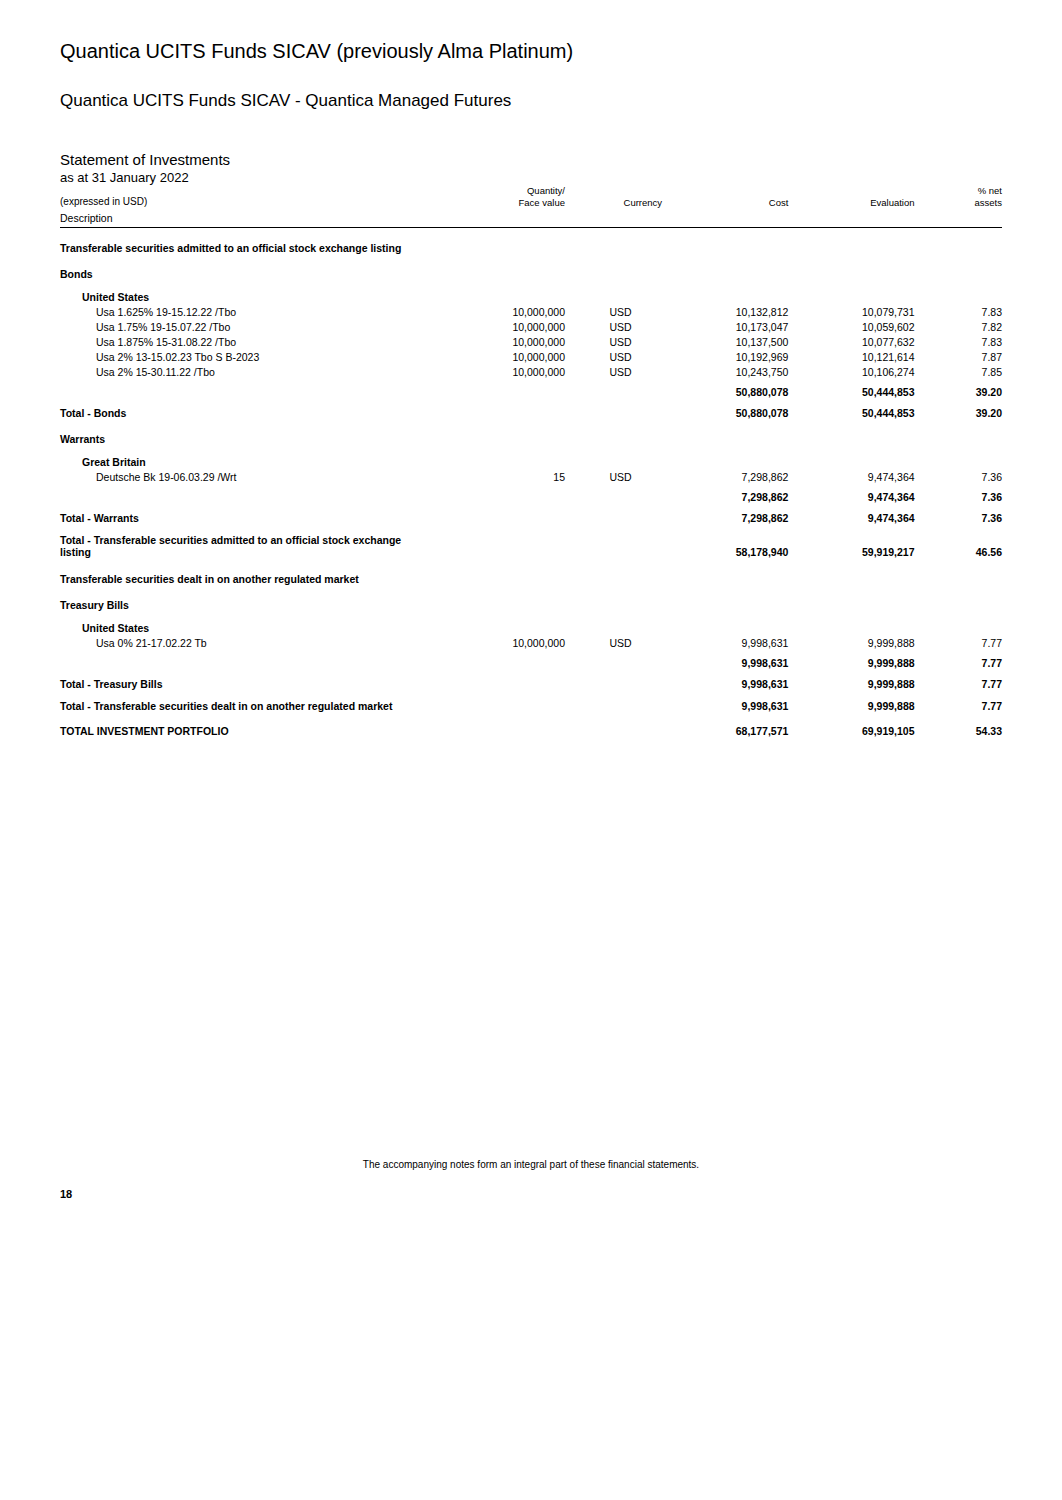Quantica UCITS Funds SICAV (previously Alma Platinum)
Quantica UCITS Funds SICAV - Quantica Managed Futures
Statement of Investments
as at 31 January 2022
| (expressed in USD) | Quantity/ Face value | Currency | Cost | Evaluation | % net assets |
| --- | --- | --- | --- | --- | --- |
| Description | | | | | |
| Transferable securities admitted to an official stock exchange listing |
| Bonds |
| United States |
| Usa 1.625% 19-15.12.22 /Tbo | 10,000,000 | USD | 10,132,812 | 10,079,731 | 7.83 |
| Usa 1.75% 19-15.07.22 /Tbo | 10,000,000 | USD | 10,173,047 | 10,059,602 | 7.82 |
| Usa 1.875% 15-31.08.22 /Tbo | 10,000,000 | USD | 10,137,500 | 10,077,632 | 7.83 |
| Usa 2% 13-15.02.23 Tbo S B-2023 | 10,000,000 | USD | 10,192,969 | 10,121,614 | 7.87 |
| Usa 2% 15-30.11.22 /Tbo | 10,000,000 | USD | 10,243,750 | 10,106,274 | 7.85 |
| | | | 50,880,078 | 50,444,853 | 39.20 |
| Total - Bonds | | | 50,880,078 | 50,444,853 | 39.20 |
| Warrants |
| Great Britain |
| Deutsche Bk 19-06.03.29 /Wrt | 15 | USD | 7,298,862 | 9,474,364 | 7.36 |
| | | | 7,298,862 | 9,474,364 | 7.36 |
| Total - Warrants | | | 7,298,862 | 9,474,364 | 7.36 |
| Total - Transferable securities admitted to an official stock exchange listing | | | 58,178,940 | 59,919,217 | 46.56 |
| Transferable securities dealt in on another regulated market |
| Treasury Bills |
| United States |
| Usa 0% 21-17.02.22 Tb | 10,000,000 | USD | 9,998,631 | 9,999,888 | 7.77 |
| | | | 9,998,631 | 9,999,888 | 7.77 |
| Total - Treasury Bills | | | 9,998,631 | 9,999,888 | 7.77 |
| Total - Transferable securities dealt in on another regulated market | | | 9,998,631 | 9,999,888 | 7.77 |
| TOTAL INVESTMENT PORTFOLIO | | | 68,177,571 | 69,919,105 | 54.33 |
The accompanying notes form an integral part of these financial statements.
18